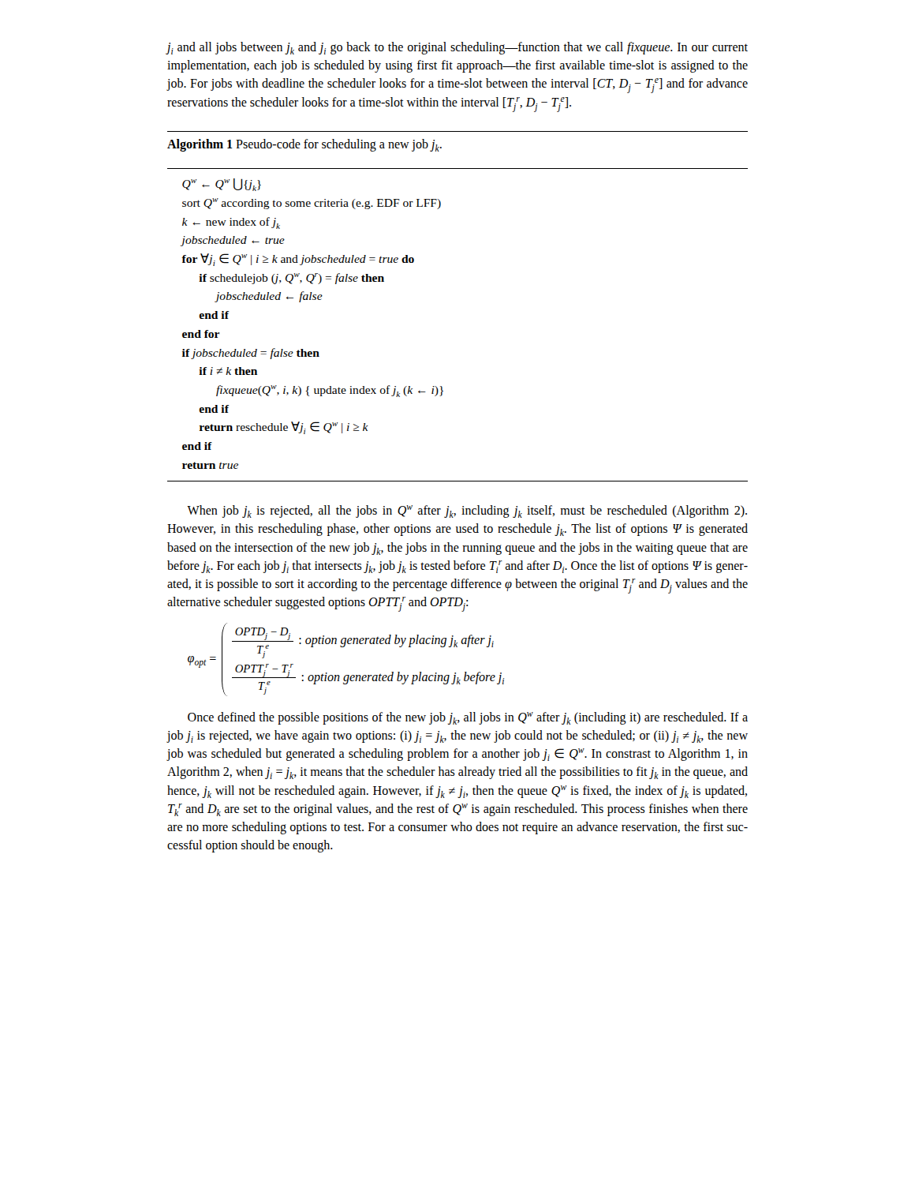ji and all jobs between jk and ji go back to the original scheduling—function that we call fixqueue. In our current implementation, each job is scheduled by using first fit approach—the first available time-slot is assigned to the job. For jobs with deadline the scheduler looks for a time-slot between the interval [CT, Dj − Tje] and for advance reservations the scheduler looks for a time-slot within the interval [Tjr, Dj − Tje].
Algorithm 1 Pseudo-code for scheduling a new job jk.
Qw ← Qw ⋃{jk}
sort Qw according to some criteria (e.g. EDF or LFF)
k ← new index of jk
jobscheduled ← true
for ∀ji ∈ Qw | i ≥ k and jobscheduled = true do
if schedulejob (j, Qw, Qr) = false then
jobscheduled ← false
end if
end for
if jobscheduled = false then
if i ≠ k then
fixqueue(Qw, i, k) { update index of jk (k ← i)}
end if
return reschedule ∀ji ∈ Qw | i ≥ k
end if
return true
When job jk is rejected, all the jobs in Qw after jk, including jk itself, must be rescheduled (Algorithm 2). However, in this rescheduling phase, other options are used to reschedule jk. The list of options Ψ is generated based on the intersection of the new job jk, the jobs in the running queue and the jobs in the waiting queue that are before jk. For each job ji that intersects jk, job jk is tested before Tir and after Di. Once the list of options Ψ is generated, it is possible to sort it according to the percentage difference φ between the original Tjr and Dj values and the alternative scheduler suggested options OPTTjr and OPTDj:
φopt = OPTDj − Dj Tje : option generated by placing jk after ji OPTTjr − Tjr Tje : option generated by placing jk before ji
Once defined the possible positions of the new job jk, all jobs in Qw after jk (including it) are rescheduled. If a job ji is rejected, we have again two options: (i) ji = jk, the new job could not be scheduled; or (ii) ji ≠ jk, the new job was scheduled but generated a scheduling problem for a another job ji ∈ Qw. In constrast to Algorithm 1, in Algorithm 2, when ji = jk, it means that the scheduler has already tried all the possibilities to fit jk in the queue, and hence, jk will not be rescheduled again. However, if jk ≠ ji, then the queue Qw is fixed, the index of jk is updated, Tkr and Dk are set to the original values, and the rest of Qw is again rescheduled. This process finishes when there are no more scheduling options to test. For a consumer who does not require an advance reservation, the first successful option should be enough.